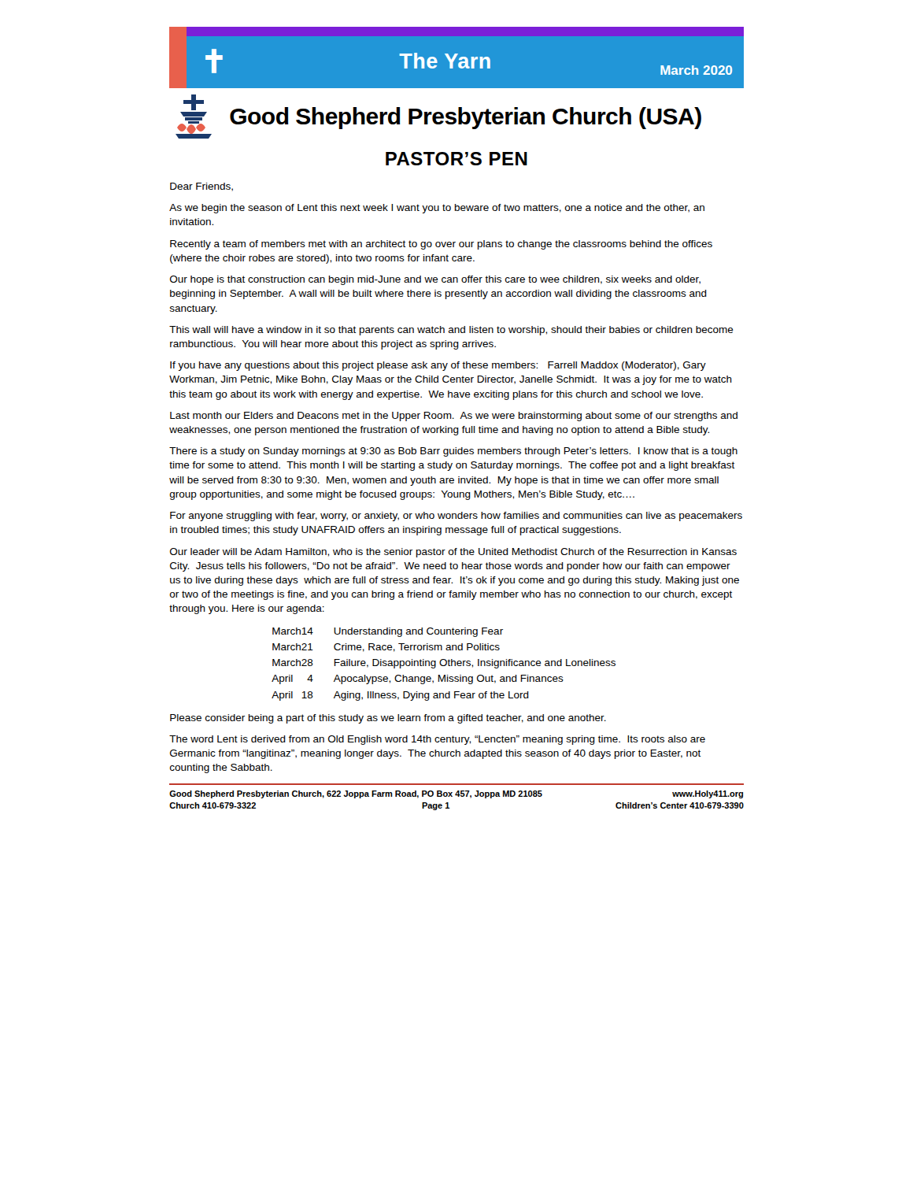✝
The Yarn
March 2020
Good Shepherd Presbyterian Church (USA)
PASTOR’S PEN
Dear Friends,
As we begin the season of Lent this next week I want you to beware of two matters, one a notice and the other, an invitation.
Recently a team of members met with an architect to go over our plans to change the classrooms behind the offices (where the choir robes are stored), into two rooms for infant care.
Our hope is that construction can begin mid-June and we can offer this care to wee children, six weeks and older, beginning in September. A wall will be built where there is presently an accordion wall dividing the classrooms and sanctuary.
This wall will have a window in it so that parents can watch and listen to worship, should their babies or children become rambunctious. You will hear more about this project as spring arrives.
If you have any questions about this project please ask any of these members: Farrell Maddox (Moderator), Gary Workman, Jim Petnic, Mike Bohn, Clay Maas or the Child Center Director, Janelle Schmidt. It was a joy for me to watch this team go about its work with energy and expertise. We have exciting plans for this church and school we love.
Last month our Elders and Deacons met in the Upper Room. As we were brainstorming about some of our strengths and weaknesses, one person mentioned the frustration of working full time and having no option to attend a Bible study.
There is a study on Sunday mornings at 9:30 as Bob Barr guides members through Peter’s letters. I know that is a tough time for some to attend. This month I will be starting a study on Saturday mornings. The coffee pot and a light breakfast will be served from 8:30 to 9:30. Men, women and youth are invited. My hope is that in time we can offer more small group opportunities, and some might be focused groups: Young Mothers, Men’s Bible Study, etc.…
For anyone struggling with fear, worry, or anxiety, or who wonders how families and communities can live as peacemakers in troubled times; this study UNAFRAID offers an inspiring message full of practical suggestions.
Our leader will be Adam Hamilton, who is the senior pastor of the United Methodist Church of the Resurrection in Kansas City. Jesus tells his followers, “Do not be afraid”. We need to hear those words and ponder how our faith can empower us to live during these days which are full of stress and fear. It’s ok if you come and go during this study. Making just one or two of the meetings is fine, and you can bring a friend or family member who has no connection to our church, except through you. Here is our agenda:
| March | 14 | Understanding and Countering Fear |
| March | 21 | Crime, Race, Terrorism and Politics |
| March | 28 | Failure, Disappointing Others, Insignificance and Loneliness |
| April | 4 | Apocalypse, Change, Missing Out, and Finances |
| April | 18 | Aging, Illness, Dying and Fear of the Lord |
Please consider being a part of this study as we learn from a gifted teacher, and one another.
The word Lent is derived from an Old English word 14th century, “Lencten” meaning spring time. Its roots also are Germanic from “langitinaz”, meaning longer days. The church adapted this season of 40 days prior to Easter, not counting the Sabbath.
Good Shepherd Presbyterian Church, 622 Joppa Farm Road, PO Box 457, Joppa MD 21085 www.Holy411.org
Church 410-679-3322 Page 1 Children’s Center 410-679-3390